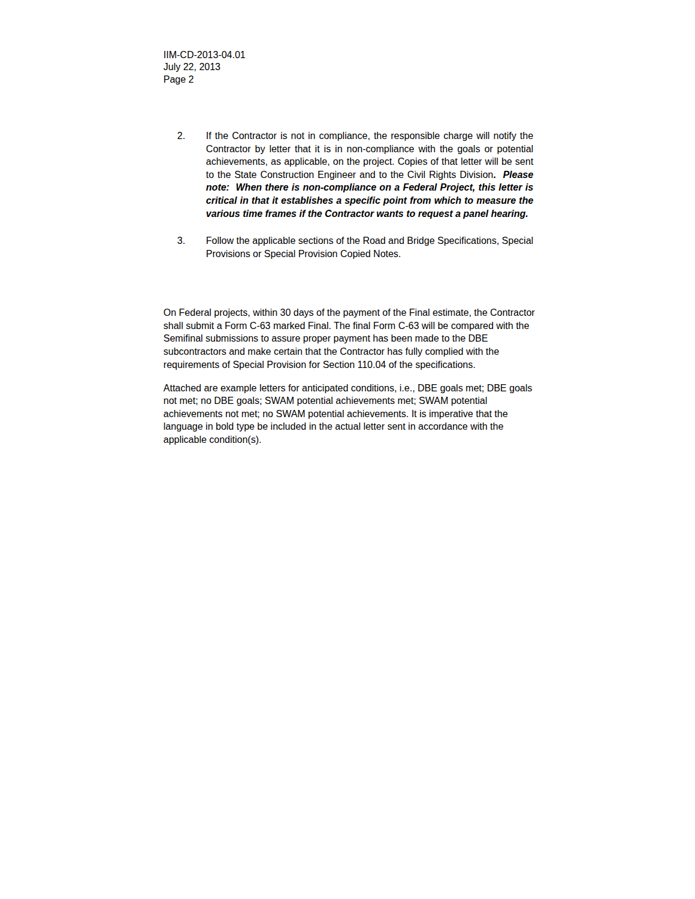IIM-CD-2013-04.01
July 22, 2013
Page 2
2. If the Contractor is not in compliance, the responsible charge will notify the Contractor by letter that it is in non-compliance with the goals or potential achievements, as applicable, on the project. Copies of that letter will be sent to the State Construction Engineer and to the Civil Rights Division. Please note: When there is non-compliance on a Federal Project, this letter is critical in that it establishes a specific point from which to measure the various time frames if the Contractor wants to request a panel hearing.
3. Follow the applicable sections of the Road and Bridge Specifications, Special Provisions or Special Provision Copied Notes.
On Federal projects, within 30 days of the payment of the Final estimate, the Contractor shall submit a Form C-63 marked Final. The final Form C-63 will be compared with the Semifinal submissions to assure proper payment has been made to the DBE subcontractors and make certain that the Contractor has fully complied with the requirements of Special Provision for Section 110.04 of the specifications.
Attached are example letters for anticipated conditions, i.e., DBE goals met; DBE goals not met; no DBE goals; SWAM potential achievements met; SWAM potential achievements not met; no SWAM potential achievements. It is imperative that the language in bold type be included in the actual letter sent in accordance with the applicable condition(s).